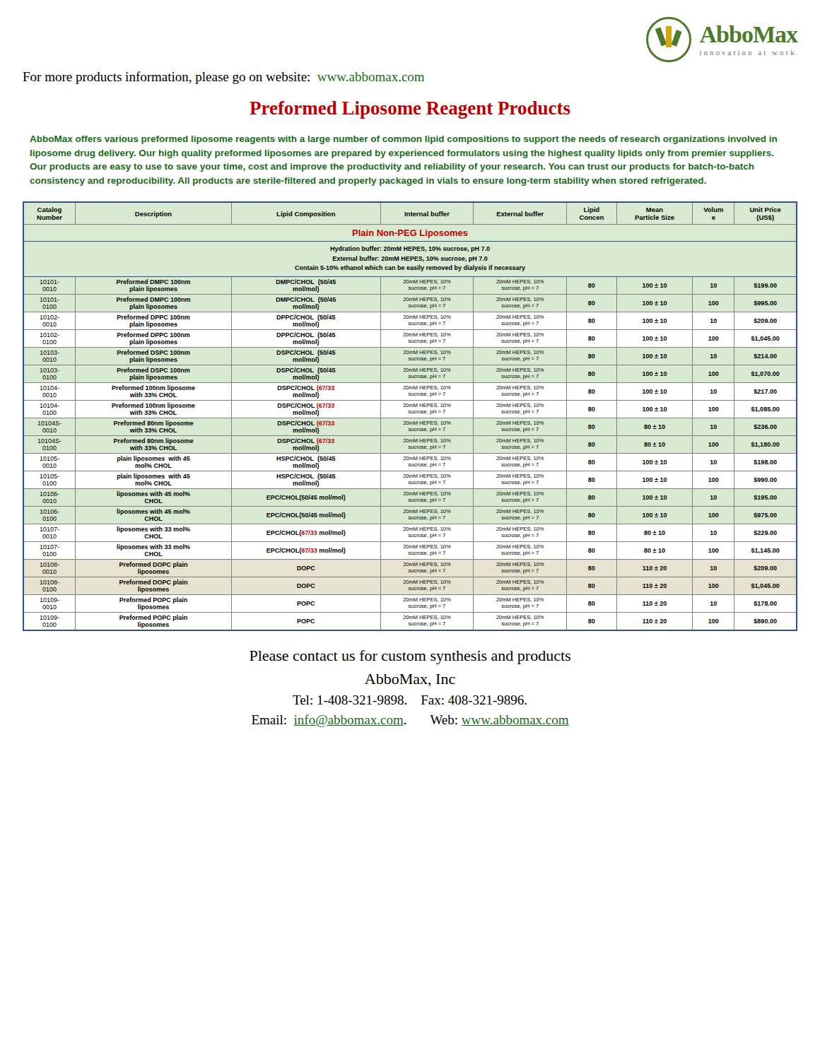AbboMax
innovation at work
For more products information, please go on website: www.abbomax.com
Preformed Liposome Reagent Products
AbboMax offers various preformed liposome reagents with a large number of common lipid compositions to support the needs of research organizations involved in liposome drug delivery. Our high quality preformed liposomes are prepared by experienced formulators using the highest quality lipids only from premier suppliers. Our products are easy to use to save your time, cost and improve the productivity and reliability of your research. You can trust our products for batch-to-batch consistency and reproducibility. All products are sterile-filtered and properly packaged in vials to ensure long-term stability when stored refrigerated.
| Plain Non-PEG Liposomes |
| Hydration buffer: 20mM HEPES, 10% sucrose, pH 7.0 External buffer: 20mM HEPES, 10% sucrose, pH 7.0 Contain 5-10% ethanol which can be easily removed by dialysis if necessary |
| Catalog Number | Description | Lipid Composition | Internal buffer | External buffer | Lipid Concen | Mean Particle Size | Volum e | Unit Price (US$) |
| 10101- 0010 | Preformed DMPC 100nm plain liposomes | DMPC/CHOL (50/45 mol/mol) | 20mM HEPES, 10% sucrose, pH = 7 | 20mM HEPES, 10% sucrose, pH = 7 | 80 | 100 ± 10 | 10 | $199.00 |
| 10101- 0100 | Preformed DMPC 100nm plain liposomes | DMPC/CHOL (50/45 mol/mol) | 20mM HEPES, 10% sucrose, pH = 7 | 20mM HEPES, 10% sucrose, pH = 7 | 80 | 100 ± 10 | 100 | $995.00 |
| 10102- 0010 | Preformed DPPC 100nm plain liposomes | DPPC/CHOL (50/45 mol/mol) | 20mM HEPES, 10% sucrose, pH = 7 | 20mM HEPES, 10% sucrose, pH = 7 | 80 | 100 ± 10 | 10 | $209.00 |
| 10102- 0100 | Preformed DPPC 100nm plain liposomes | DPPC/CHOL (50/45 mol/mol) | 20mM HEPES, 10% sucrose, pH = 7 | 20mM HEPES, 10% sucrose, pH = 7 | 80 | 100 ± 10 | 100 | $1,045.00 |
| 10103- 0010 | Preformed DSPC 100nm plain liposomes | DSPC/CHOL (50/45 mol/mol) | 20mM HEPES, 10% sucrose, pH = 7 | 20mM HEPES, 10% sucrose, pH = 7 | 80 | 100 ± 10 | 10 | $214.00 |
| 10103- 0100 | Preformed DSPC 100nm plain liposomes | DSPC/CHOL (50/45 mol/mol) | 20mM HEPES, 10% sucrose, pH = 7 | 20mM HEPES, 10% sucrose, pH = 7 | 80 | 100 ± 10 | 100 | $1,070.00 |
| 10104- 0010 | Preformed 100nm liposome with 33% CHOL | DSPC/CHOL (67/33 mol/mol) | 20mM HEPES, 10% sucrose, pH = 7 | 20mM HEPES, 10% sucrose, pH = 7 | 80 | 100 ± 10 | 10 | $217.00 |
| 10104- 0100 | Preformed 100nm liposome with 33% CHOL | DSPC/CHOL (67/33 mol/mol) | 20mM HEPES, 10% sucrose, pH = 7 | 20mM HEPES, 10% sucrose, pH = 7 | 80 | 100 ± 10 | 100 | $1,085.00 |
| 10104S- 0010 | Preformed 80nm liposome with 33% CHOL | DSPC/CHOL (67/33 mol/mol) | 20mM HEPES, 10% sucrose, pH = 7 | 20mM HEPES, 10% sucrose, pH = 7 | 80 | 80 ± 10 | 10 | $236.00 |
| 10104S- 0100 | Preformed 80nm liposome with 33% CHOL | DSPC/CHOL (67/33 mol/mol) | 20mM HEPES, 10% sucrose, pH = 7 | 20mM HEPES, 10% sucrose, pH = 7 | 80 | 80 ± 10 | 100 | $1,180.00 |
| 10105- 0010 | plain liposomes with 45 mol% CHOL | HSPC/CHOL (50/45 mol/mol) | 20mM HEPES, 10% sucrose, pH = 7 | 20mM HEPES, 10% sucrose, pH = 7 | 80 | 100 ± 10 | 10 | $198.00 |
| 10105- 0100 | plain liposomes with 45 mol% CHOL | HSPC/CHOL (50/45 mol/mol) | 20mM HEPES, 10% sucrose, pH = 7 | 20mM HEPES, 10% sucrose, pH = 7 | 80 | 100 ± 10 | 100 | $990.00 |
| 10106- 0010 | liposomes with 45 mol% CHOL | EPC/CHOL(50/45 mol/mol) | 20mM HEPES, 10% sucrose, pH = 7 | 20mM HEPES, 10% sucrose, pH = 7 | 80 | 100 ± 10 | 10 | $195.00 |
| 10106- 0100 | liposomes with 45 mol% CHOL | EPC/CHOL(50/45 mol/mol) | 20mM HEPES, 10% sucrose, pH = 7 | 20mM HEPES, 10% sucrose, pH = 7 | 80 | 100 ± 10 | 100 | $975.00 |
| 10107- 0010 | liposomes with 33 mol% CHOL | EPC/CHOL( 67/33 mol/mol) | 20mM HEPES, 10% sucrose, pH = 7 | 20mM HEPES, 10% sucrose, pH = 7 | 80 | 80 ± 10 | 10 | $229.00 |
| 10107- 0100 | liposomes with 33 mol% CHOL | EPC/CHOL( 67/33 mol/mol) | 20mM HEPES, 10% sucrose, pH = 7 | 20mM HEPES, 10% sucrose, pH = 7 | 80 | 80 ± 10 | 100 | $1,145.00 |
| 10108- 0010 | Preformed DOPC plain liposomes | DOPC | 20mM HEPES, 10% sucrose, pH = 7 | 20mM HEPES, 10% sucrose, pH = 7 | 80 | 110 ± 20 | 10 | $209.00 |
| 10108- 0100 | Preformed DOPC plain liposomes | DOPC | 20mM HEPES, 10% sucrose, pH = 7 | 20mM HEPES, 10% sucrose, pH = 7 | 80 | 110 ± 20 | 100 | $1,045.00 |
| 10109- 0010 | Preformed POPC plain liposomes | POPC | 20mM HEPES, 10% sucrose, pH = 7 | 20mM HEPES, 10% sucrose, pH = 7 | 80 | 110 ± 20 | 10 | $178.00 |
| 10109- 0100 | Preformed POPC plain liposomes | POPC | 20mM HEPES, 10% sucrose, pH = 7 | 20mM HEPES, 10% sucrose, pH = 7 | 80 | 110 ± 20 | 100 | $890.00 |
Please contact us for custom synthesis and products
AbboMax, Inc
Tel: 1-408-321-9898. Fax: 408-321-9896.
Email: info@abbomax.com. Web: www.abbomax.com